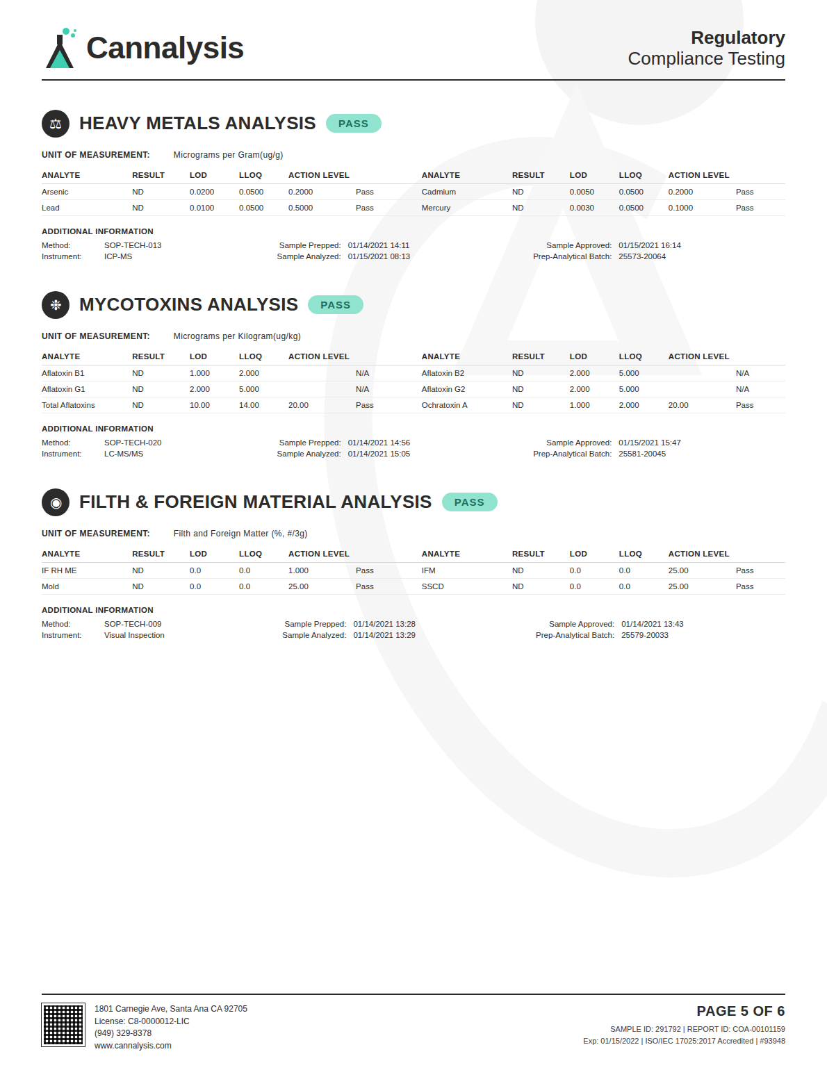Cannalysis
Regulatory
Compliance Testing
⚖
HEAVY METALS ANALYSIS
PASS
UNIT OF MEASUREMENT: Micrograms per Gram(ug/g)
| ANALYTE | RESULT | LOD | LLOQ | ACTION LEVEL | | | ANALYTE | RESULT | LOD | LLOQ | ACTION LEVEL | |
| --- | --- | --- | --- | --- | --- | --- | --- | --- | --- | --- | --- | --- |
| Arsenic | ND | 0.0200 | 0.0500 | 0.2000 | Pass | | Cadmium | ND | 0.0050 | 0.0500 | 0.2000 | Pass |
| Lead | ND | 0.0100 | 0.0500 | 0.5000 | Pass | | Mercury | ND | 0.0030 | 0.0500 | 0.1000 | Pass |
ADDITIONAL INFORMATION
| Method: | SOP-TECH-013 | Sample Prepped: | 01/14/2021 14:11 | Sample Approved: | 01/15/2021 16:14 |
| Instrument: | ICP-MS | Sample Analyzed: | 01/15/2021 08:13 | Prep-Analytical Batch: | 25573-20064 |
❉
MYCOTOXINS ANALYSIS
PASS
UNIT OF MEASUREMENT: Micrograms per Kilogram(ug/kg)
| ANALYTE | RESULT | LOD | LLOQ | ACTION LEVEL | | | ANALYTE | RESULT | LOD | LLOQ | ACTION LEVEL | |
| --- | --- | --- | --- | --- | --- | --- | --- | --- | --- | --- | --- | --- |
| Aflatoxin B1 | ND | 1.000 | 2.000 | | N/A | | Aflatoxin B2 | ND | 2.000 | 5.000 | | N/A |
| Aflatoxin G1 | ND | 2.000 | 5.000 | | N/A | | Aflatoxin G2 | ND | 2.000 | 5.000 | | N/A |
| Total Aflatoxins | ND | 10.00 | 14.00 | 20.00 | Pass | | Ochratoxin A | ND | 1.000 | 2.000 | 20.00 | Pass |
ADDITIONAL INFORMATION
| Method: | SOP-TECH-020 | Sample Prepped: | 01/14/2021 14:56 | Sample Approved: | 01/15/2021 15:47 |
| Instrument: | LC-MS/MS | Sample Analyzed: | 01/14/2021 15:05 | Prep-Analytical Batch: | 25581-20045 |
◉
FILTH & FOREIGN MATERIAL ANALYSIS
PASS
UNIT OF MEASUREMENT: Filth and Foreign Matter (%, #/3g)
| ANALYTE | RESULT | LOD | LLOQ | ACTION LEVEL | | | ANALYTE | RESULT | LOD | LLOQ | ACTION LEVEL | |
| --- | --- | --- | --- | --- | --- | --- | --- | --- | --- | --- | --- | --- |
| IF RH ME | ND | 0.0 | 0.0 | 1.000 | Pass | | IFM | ND | 0.0 | 0.0 | 25.00 | Pass |
| Mold | ND | 0.0 | 0.0 | 25.00 | Pass | | SSCD | ND | 0.0 | 0.0 | 25.00 | Pass |
ADDITIONAL INFORMATION
| Method: | SOP-TECH-009 | Sample Prepped: | 01/14/2021 13:28 | Sample Approved: | 01/14/2021 13:43 |
| Instrument: | Visual Inspection | Sample Analyzed: | 01/14/2021 13:29 | Prep-Analytical Batch: | 25579-20033 |
1801 Carnegie Ave, Santa Ana CA 92705
License: C8-0000012-LIC
(949) 329-8378
www.cannalysis.com
PAGE 5 OF 6
SAMPLE ID: 291792 | REPORT ID: COA-00101159
Exp: 01/15/2022 | ISO/IEC 17025:2017 Accredited | #93948